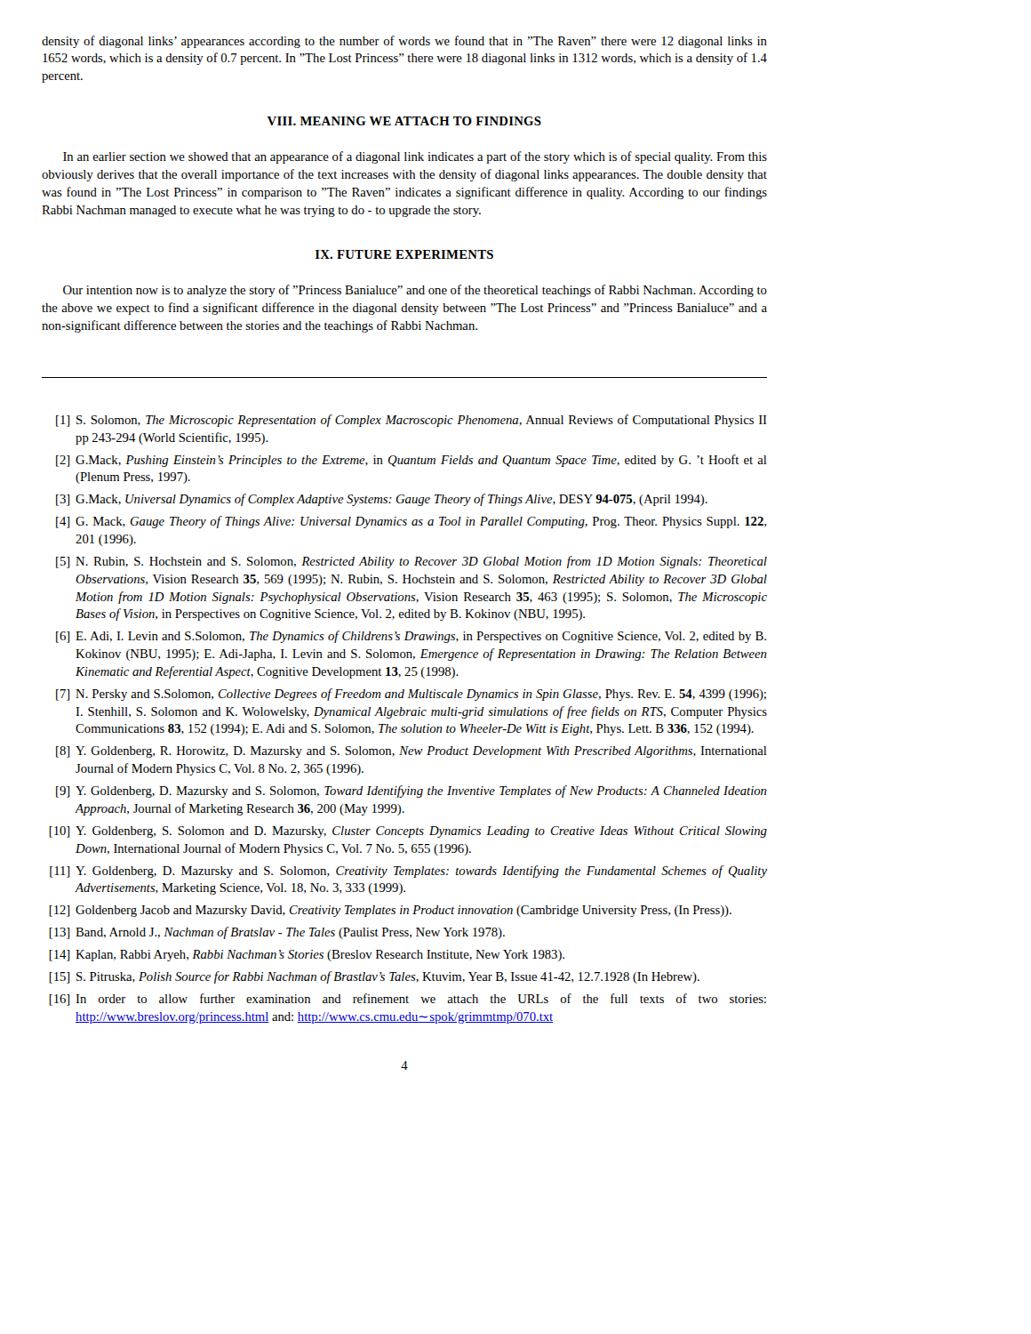density of diagonal links’ appearances according to the number of words we found that in ”The Raven” there were 12 diagonal links in 1652 words, which is a density of 0.7 percent. In ”The Lost Princess” there were 18 diagonal links in 1312 words, which is a density of 1.4 percent.
VIII. MEANING WE ATTACH TO FINDINGS
In an earlier section we showed that an appearance of a diagonal link indicates a part of the story which is of special quality. From this obviously derives that the overall importance of the text increases with the density of diagonal links appearances. The double density that was found in ”The Lost Princess” in comparison to ”The Raven” indicates a significant difference in quality. According to our findings Rabbi Nachman managed to execute what he was trying to do - to upgrade the story.
IX. FUTURE EXPERIMENTS
Our intention now is to analyze the story of ”Princess Banialuce” and one of the theoretical teachings of Rabbi Nachman. According to the above we expect to find a significant difference in the diagonal density between ”The Lost Princess” and ”Princess Banialuce” and a non-significant difference between the stories and the teachings of Rabbi Nachman.
S. Solomon, The Microscopic Representation of Complex Macroscopic Phenomena, Annual Reviews of Computational Physics II pp 243-294 (World Scientific, 1995).
G.Mack, Pushing Einstein’s Principles to the Extreme, in Quantum Fields and Quantum Space Time, edited by G. ’t Hooft et al (Plenum Press, 1997).
G.Mack, Universal Dynamics of Complex Adaptive Systems: Gauge Theory of Things Alive, DESY 94-075, (April 1994).
G. Mack, Gauge Theory of Things Alive: Universal Dynamics as a Tool in Parallel Computing, Prog. Theor. Physics Suppl. 122, 201 (1996).
N. Rubin, S. Hochstein and S. Solomon, Restricted Ability to Recover 3D Global Motion from 1D Motion Signals: Theoretical Observations, Vision Research 35, 569 (1995); N. Rubin, S. Hochstein and S. Solomon, Restricted Ability to Recover 3D Global Motion from 1D Motion Signals: Psychophysical Observations, Vision Research 35, 463 (1995); S. Solomon, The Microscopic Bases of Vision, in Perspectives on Cognitive Science, Vol. 2, edited by B. Kokinov (NBU, 1995).
E. Adi, I. Levin and S.Solomon, The Dynamics of Childrens’s Drawings, in Perspectives on Cognitive Science, Vol. 2, edited by B. Kokinov (NBU, 1995); E. Adi-Japha, I. Levin and S. Solomon, Emergence of Representation in Drawing: The Relation Between Kinematic and Referential Aspect, Cognitive Development 13, 25 (1998).
N. Persky and S.Solomon, Collective Degrees of Freedom and Multiscale Dynamics in Spin Glasse, Phys. Rev. E. 54, 4399 (1996); I. Stenhill, S. Solomon and K. Wolowelsky, Dynamical Algebraic multi-grid simulations of free fields on RTS, Computer Physics Communications 83, 152 (1994); E. Adi and S. Solomon, The solution to Wheeler-De Witt is Eight, Phys. Lett. B 336, 152 (1994).
Y. Goldenberg, R. Horowitz, D. Mazursky and S. Solomon, New Product Development With Prescribed Algorithms, International Journal of Modern Physics C, Vol. 8 No. 2, 365 (1996).
Y. Goldenberg, D. Mazursky and S. Solomon, Toward Identifying the Inventive Templates of New Products: A Channeled Ideation Approach, Journal of Marketing Research 36, 200 (May 1999).
Y. Goldenberg, S. Solomon and D. Mazursky, Cluster Concepts Dynamics Leading to Creative Ideas Without Critical Slowing Down, International Journal of Modern Physics C, Vol. 7 No. 5, 655 (1996).
Y. Goldenberg, D. Mazursky and S. Solomon, Creativity Templates: towards Identifying the Fundamental Schemes of Quality Advertisements, Marketing Science, Vol. 18, No. 3, 333 (1999).
Goldenberg Jacob and Mazursky David, Creativity Templates in Product innovation (Cambridge University Press, (In Press)).
Band, Arnold J., Nachman of Bratslav - The Tales (Paulist Press, New York 1978).
Kaplan, Rabbi Aryeh, Rabbi Nachman’s Stories (Breslov Research Institute, New York 1983).
S. Pitruska, Polish Source for Rabbi Nachman of Brastlav’s Tales, Ktuvim, Year B, Issue 41-42, 12.7.1928 (In Hebrew).
In order to allow further examination and refinement we attach the URLs of the full texts of two stories: http://www.breslov.org/princess.html and: http://www.cs.cmu.edu∼spok/grimmtmp/070.txt
4